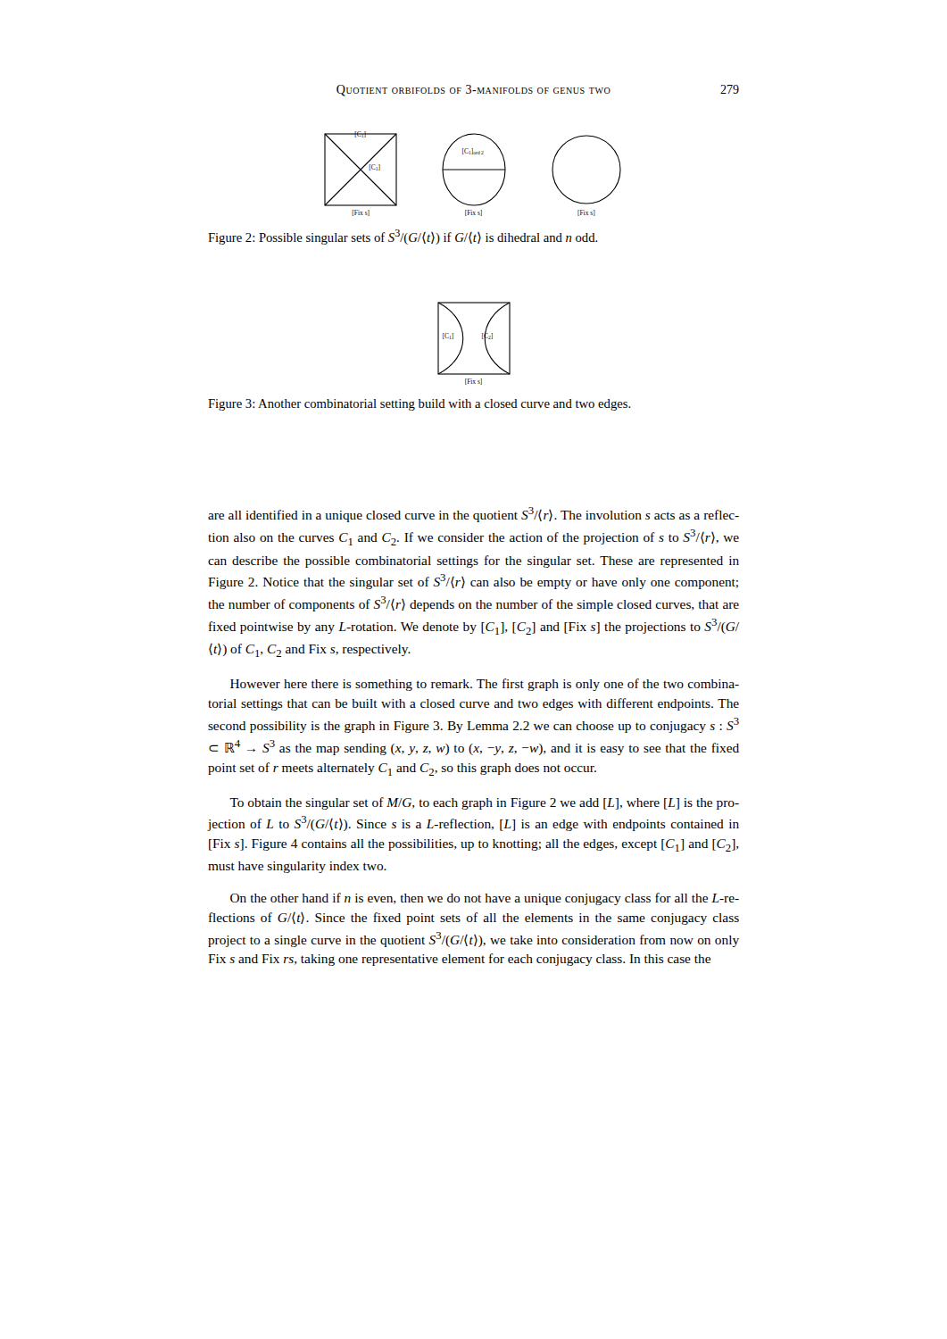Quotient orbifolds of 3-manifolds of genus two 279
[C1] [C1] [Fix s]
[C1]ord 2 [Fix s]
[Fix s]
Figure 2: Possible singular sets of S3/(G/⟨t⟩) if G/⟨t⟩ is dihedral and n odd.
[C1] [C2] [Fix s]
Figure 3: Another combinatorial setting build with a closed curve and two edges.
are all identified in a unique closed curve in the quotient S3/⟨r⟩. The involution s acts as a reflection also on the curves C1 and C2. If we consider the action of the projection of s to S3/⟨r⟩, we can describe the possible combinatorial settings for the singular set. These are represented in Figure 2. Notice that the singular set of S3/⟨r⟩ can also be empty or have only one component; the number of components of S3/⟨r⟩ depends on the number of the simple closed curves, that are fixed pointwise by any L-rotation. We denote by [C1], [C2] and [Fix s] the projections to S3/(G/⟨t⟩) of C1, C2 and Fix s, respectively.
However here there is something to remark. The first graph is only one of the two combinatorial settings that can be built with a closed curve and two edges with different endpoints. The second possibility is the graph in Figure 3. By Lemma 2.2 we can choose up to conjugacy s : S3 ⊂ ℝ4 → S3 as the map sending (x, y, z, w) to (x, −y, z, −w), and it is easy to see that the fixed point set of r meets alternately C1 and C2, so this graph does not occur.
To obtain the singular set of M/G, to each graph in Figure 2 we add [L], where [L] is the projection of L to S3/(G/⟨t⟩). Since s is a L-reflection, [L] is an edge with endpoints contained in [Fix s]. Figure 4 contains all the possibilities, up to knotting; all the edges, except [C1] and [C2], must have singularity index two.
On the other hand if n is even, then we do not have a unique conjugacy class for all the L-reflections of G/⟨t⟩. Since the fixed point sets of all the elements in the same conjugacy class project to a single curve in the quotient S3/(G/⟨t⟩), we take into consideration from now on only Fix s and Fix rs, taking one representative element for each conjugacy class. In this case the